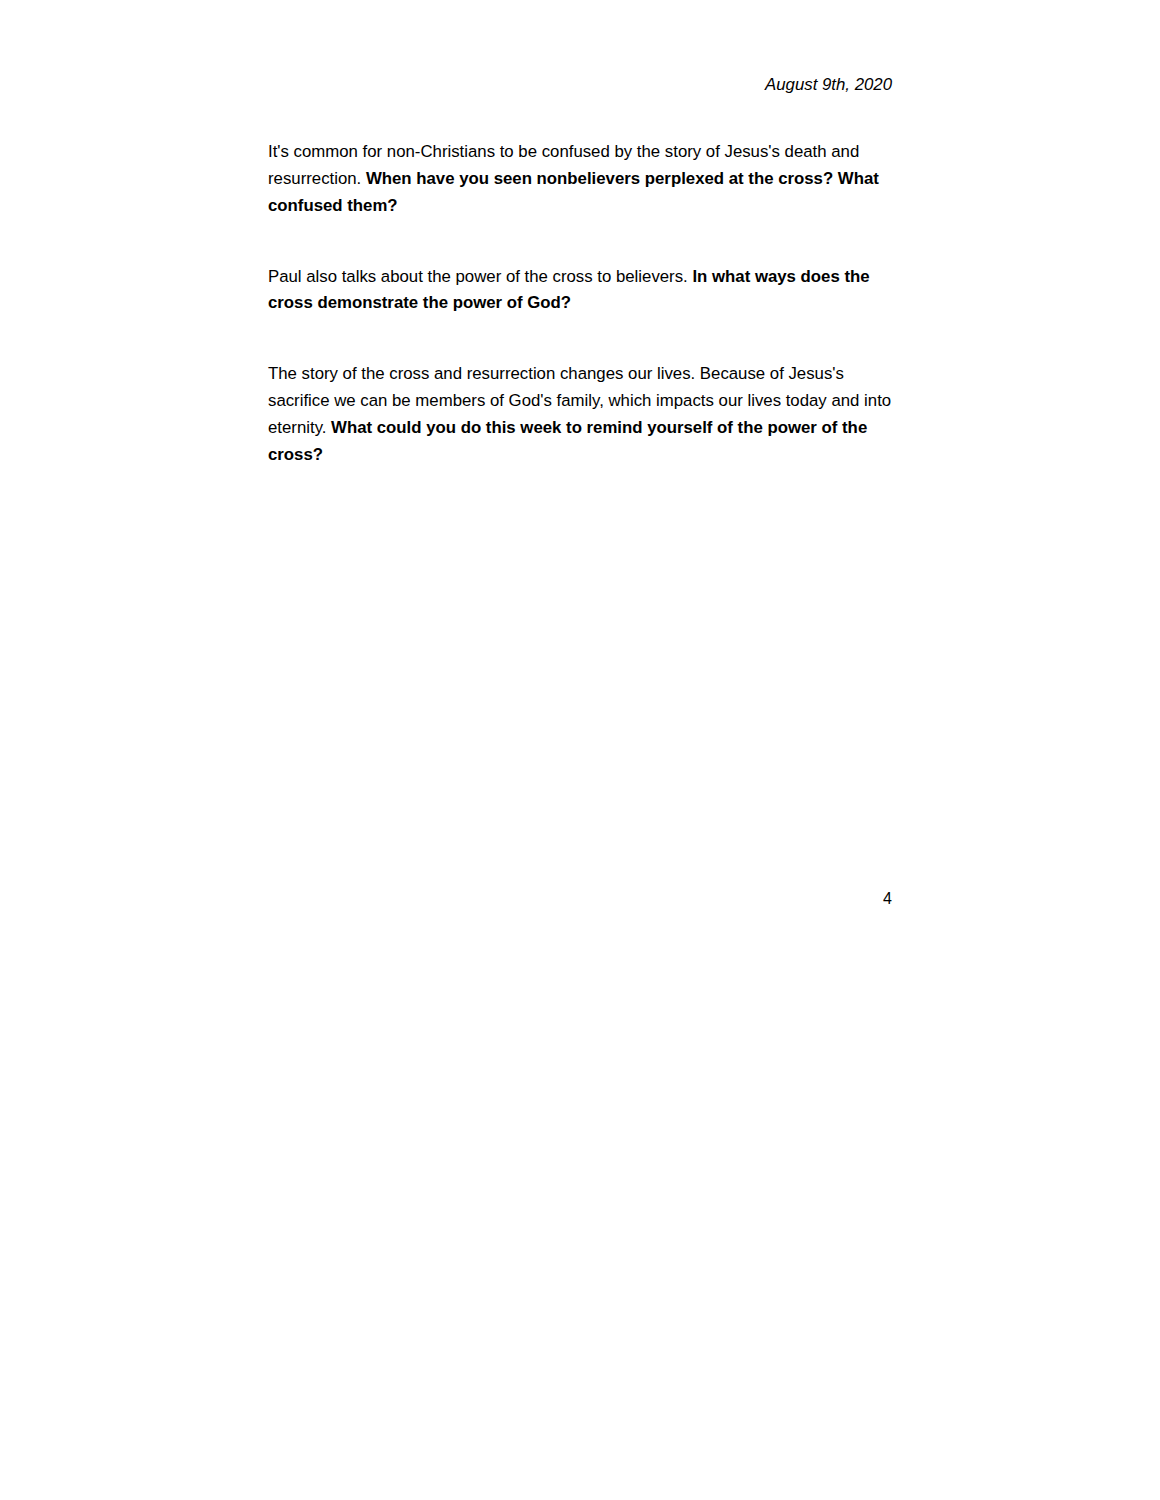August 9th, 2020
It's common for non-Christians to be confused by the story of Jesus's death and resurrection. When have you seen nonbelievers perplexed at the cross? What confused them?
Paul also talks about the power of the cross to believers. In what ways does the cross demonstrate the power of God?
The story of the cross and resurrection changes our lives. Because of Jesus's sacrifice we can be members of God's family, which impacts our lives today and into eternity. What could you do this week to remind yourself of the power of the cross?
4